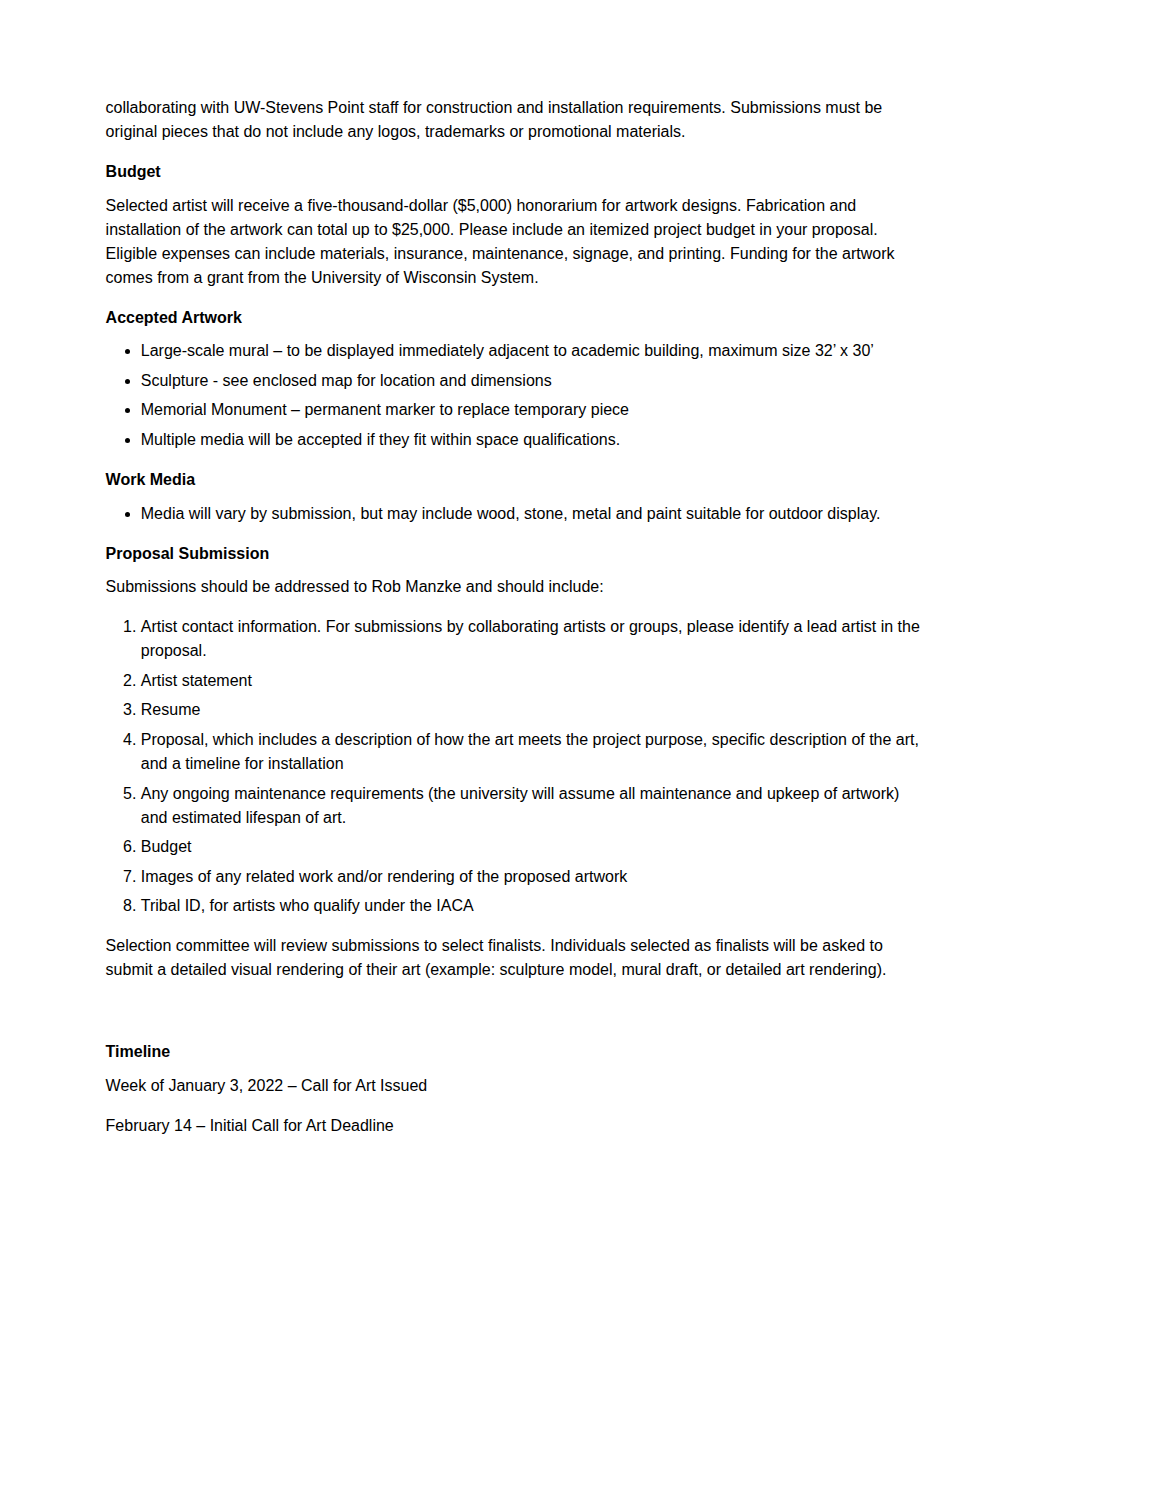collaborating with UW-Stevens Point staff for construction and installation requirements. Submissions must be original pieces that do not include any logos, trademarks or promotional materials.
Budget
Selected artist will receive a five-thousand-dollar ($5,000) honorarium for artwork designs. Fabrication and installation of the artwork can total up to $25,000. Please include an itemized project budget in your proposal. Eligible expenses can include materials, insurance, maintenance, signage, and printing. Funding for the artwork comes from a grant from the University of Wisconsin System.
Accepted Artwork
Large-scale mural – to be displayed immediately adjacent to academic building, maximum size 32’ x 30’
Sculpture - see enclosed map for location and dimensions
Memorial Monument – permanent marker to replace temporary piece
Multiple media will be accepted if they fit within space qualifications.
Work Media
Media will vary by submission, but may include wood, stone, metal and paint suitable for outdoor display.
Proposal Submission
Submissions should be addressed to Rob Manzke and should include:
Artist contact information. For submissions by collaborating artists or groups, please identify a lead artist in the proposal.
Artist statement
Resume
Proposal, which includes a description of how the art meets the project purpose, specific description of the art, and a timeline for installation
Any ongoing maintenance requirements (the university will assume all maintenance and upkeep of artwork) and estimated lifespan of art.
Budget
Images of any related work and/or rendering of the proposed artwork
Tribal ID, for artists who qualify under the IACA
Selection committee will review submissions to select finalists. Individuals selected as finalists will be asked to submit a detailed visual rendering of their art (example: sculpture model, mural draft, or detailed art rendering).
Timeline
Week of January 3, 2022 – Call for Art Issued
February 14 – Initial Call for Art Deadline